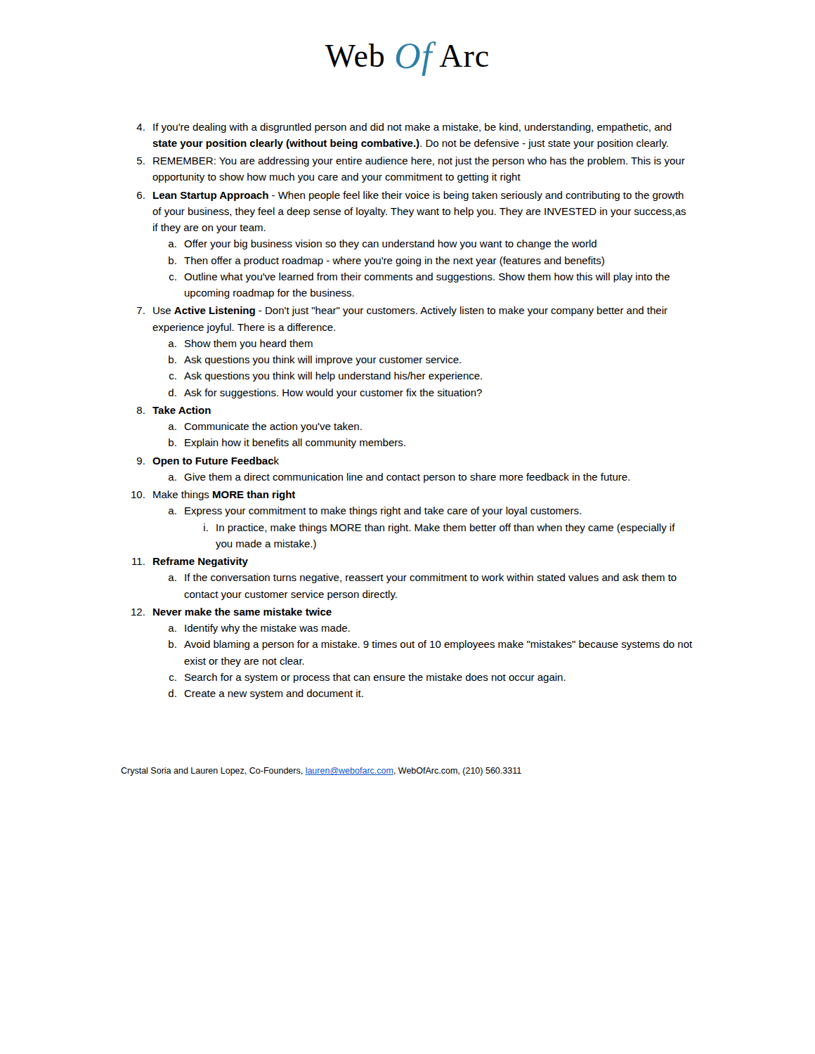Web Of Arc
If you're dealing with a disgruntled person and did not make a mistake, be kind, understanding, empathetic, and state your position clearly (without being combative.). Do not be defensive - just state your position clearly.
REMEMBER: You are addressing your entire audience here, not just the person who has the problem. This is your opportunity to show how much you care and your commitment to getting it right
Lean Startup Approach - When people feel like their voice is being taken seriously and contributing to the growth of your business, they feel a deep sense of loyalty. They want to help you. They are INVESTED in your success,as if they are on your team.
Offer your big business vision so they can understand how you want to change the world
Then offer a product roadmap - where you're going in the next year (features and benefits)
Outline what you've learned from their comments and suggestions. Show them how this will play into the upcoming roadmap for the business.
Use Active Listening - Don't just "hear" your customers. Actively listen to make your company better and their experience joyful. There is a difference.
Show them you heard them
Ask questions you think will improve your customer service.
Ask questions you think will help understand his/her experience.
Ask for suggestions. How would your customer fix the situation?
Take Action
Communicate the action you've taken.
Explain how it benefits all community members.
Open to Future Feedback
Give them a direct communication line and contact person to share more feedback in the future.
Make things MORE than right
Express your commitment to make things right and take care of your loyal customers.
In practice, make things MORE than right. Make them better off than when they came (especially if you made a mistake.)
Reframe Negativity
If the conversation turns negative, reassert your commitment to work within stated values and ask them to contact your customer service person directly.
Never make the same mistake twice
Identify why the mistake was made.
Avoid blaming a person for a mistake. 9 times out of 10 employees make "mistakes" because systems do not exist or they are not clear.
Search for a system or process that can ensure the mistake does not occur again.
Create a new system and document it.
Crystal Soria and Lauren Lopez, Co-Founders, lauren@webofarc.com, WebOfArc.com, (210) 560.3311